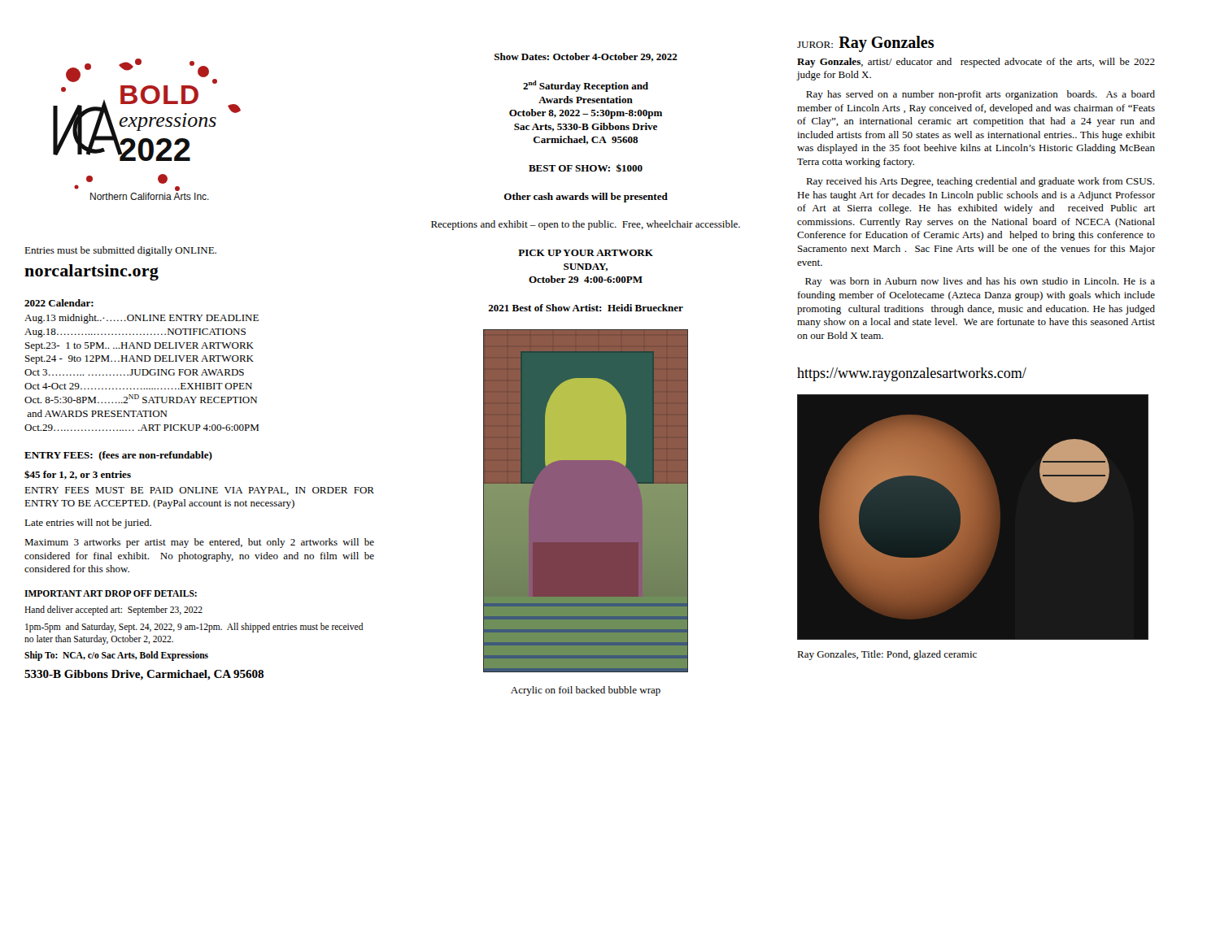BOLD expressions 2022 Northern California Arts Inc.
Entries must be submitted digitally ONLINE.
norcalartsinc.org
2022 Calendar:
Aug.13 midnight..·……ONLINE ENTRY DEADLINE
Aug.18………..…………………NOTIFICATIONS
Sept.23- 1 to 5PM.. ...HAND DELIVER ARTWORK
Sept.24 - 9to 12PM…HAND DELIVER ARTWORK
Oct 3……….. …………JUDGING FOR AWARDS
Oct 4-Oct 29……………….....…….EXHIBIT OPEN
Oct. 8-5:30-8PM……..2ND SATURDAY RECEPTION
and AWARDS PRESENTATION
Oct.29….……………..… .ART PICKUP 4:00-6:00PM
ENTRY FEES: (fees are non-refundable)
$45 for 1, 2, or 3 entries
ENTRY FEES MUST BE PAID ONLINE VIA PAYPAL, IN ORDER FOR ENTRY TO BE ACCEPTED. (PayPal account is not necessary)
Late entries will not be juried.
Maximum 3 artworks per artist may be entered, but only 2 artworks will be considered for final exhibit. No photography, no video and no film will be considered for this show.
IMPORTANT ART DROP OFF DETAILS:
Hand deliver accepted art: September 23, 2022
1pm-5pm and Saturday, Sept. 24, 2022, 9 am-12pm. All shipped entries must be received no later than Saturday, October 2, 2022.
Ship To: NCA, c/o Sac Arts, Bold Expressions
5330-B Gibbons Drive, Carmichael, CA 95608
Show Dates: October 4-October 29, 2022
2nd Saturday Reception and
Awards Presentation
October 8, 2022 – 5:30pm-8:00pm
Sac Arts, 5330-B Gibbons Drive
Carmichael, CA 95608
BEST OF SHOW: $1000
Other cash awards will be presented
Receptions and exhibit – open to the public. Free, wheelchair accessible.
PICK UP YOUR ARTWORK
SUNDAY,
October 29 4:00-6:00PM
2021 Best of Show Artist: Heidi Brueckner
Acrylic on foil backed bubble wrap
JUROR: Ray Gonzales
Ray Gonzales, artist/ educator and respected advocate of the arts, will be 2022 judge for Bold X.
Ray has served on a number non-profit arts organization boards. As a board member of Lincoln Arts , Ray conceived of, developed and was chairman of “Feats of Clay”, an international ceramic art competition that had a 24 year run and included artists from all 50 states as well as international entries.. This huge exhibit was displayed in the 35 foot beehive kilns at Lincoln’s Historic Gladding McBean Terra cotta working factory.
Ray received his Arts Degree, teaching credential and graduate work from CSUS. He has taught Art for decades In Lincoln public schools and is a Adjunct Professor of Art at Sierra college. He has exhibited widely and received Public art commissions. Currently Ray serves on the National board of NCECA (National Conference for Education of Ceramic Arts) and helped to bring this conference to Sacramento next March . Sac Fine Arts will be one of the venues for this Major event.
Ray was born in Auburn now lives and has his own studio in Lincoln. He is a founding member of Ocelotecame (Azteca Danza group) with goals which include promoting cultural traditions through dance, music and education. He has judged many show on a local and state level. We are fortunate to have this seasoned Artist on our Bold X team.
https://www.raygonzalesartworks.com/
Ray Gonzales, Title: Pond, glazed ceramic